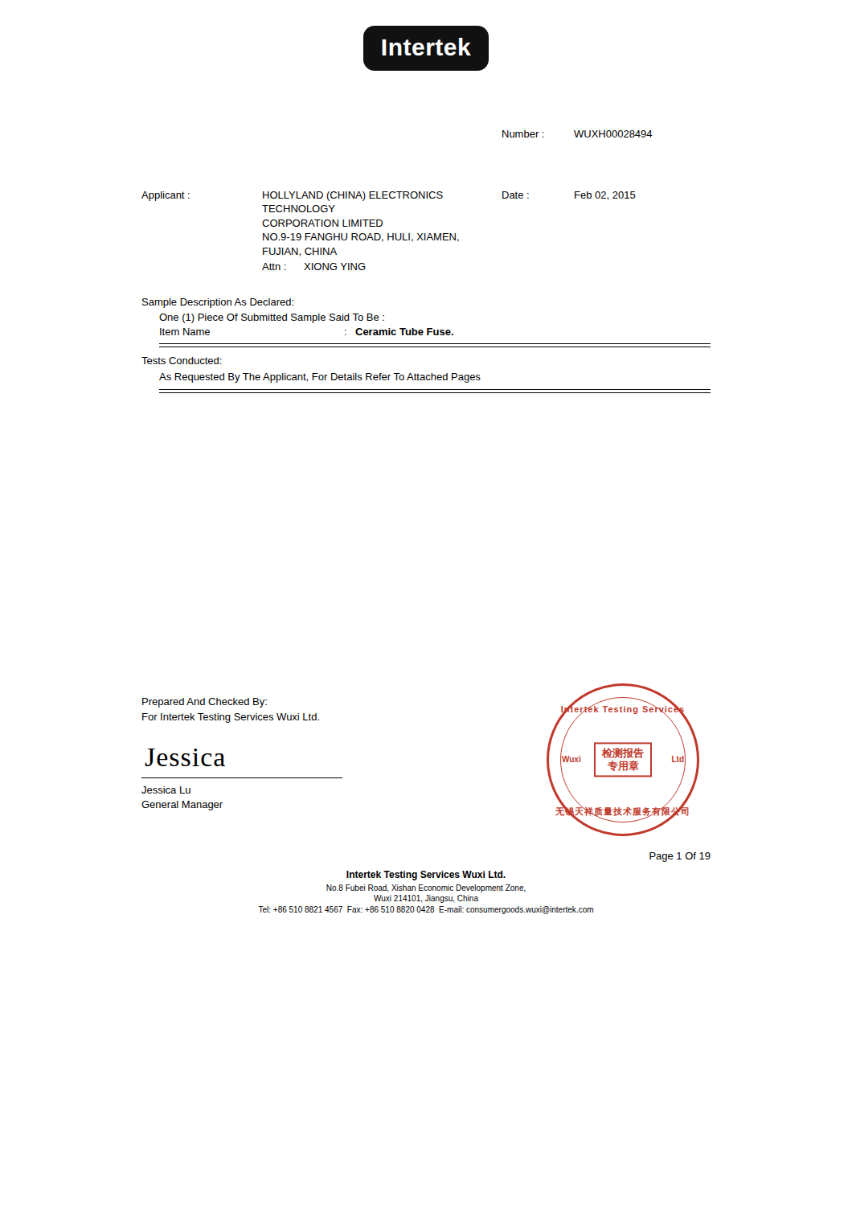Intertek
Number :
WUXH00028494
Applicant :
HOLLYLAND (CHINA) ELECTRONICS TECHNOLOGY
CORPORATION LIMITED
NO.9-19 FANGHU ROAD, HULI, XIAMEN, FUJIAN, CHINA
Attn : XIONG YING
Date :
Feb 02, 2015
Sample Description As Declared:
One (1) Piece Of Submitted Sample Said To Be :
Item Name
:
Ceramic Tube Fuse.
Tests Conducted:
As Requested By The Applicant, For Details Refer To Attached Pages
Prepared And Checked By:
For Intertek Testing Services Wuxi Ltd.
Jessica
Jessica Lu
General Manager
Intertek Testing Services
Wuxi
Ltd
检测报告
专用章
无锡天祥质量技术服务有限公司
Page 1 Of 19
Intertek Testing Services Wuxi Ltd.
No.8 Fubei Road, Xishan Economic Development Zone,
Wuxi 214101, Jiangsu, China
Tel: +86 510 8821 4567 Fax: +86 510 8820 0428 E-mail: consumergoods.wuxi@intertek.com